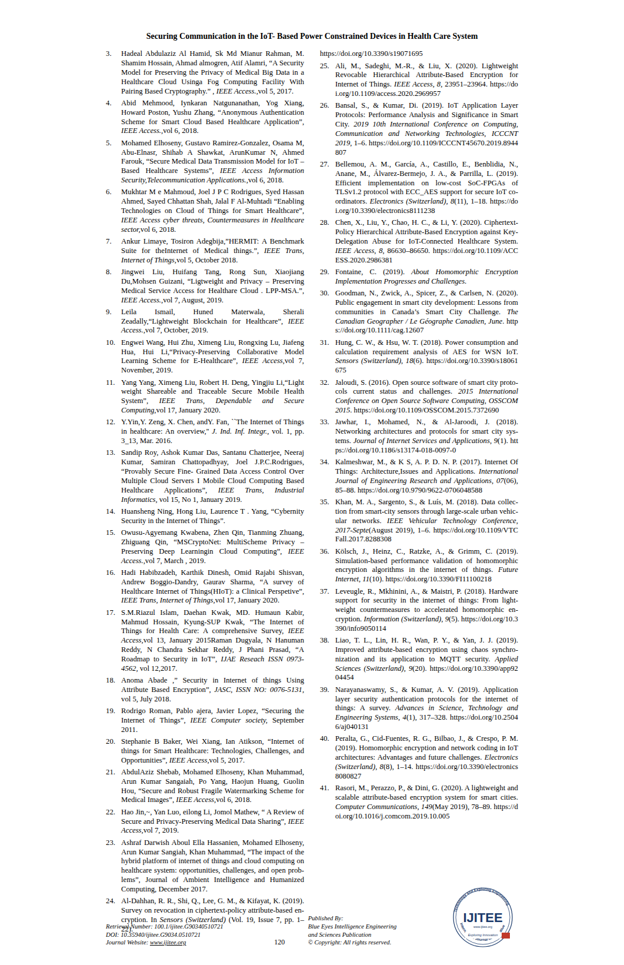Securing Communication in the IoT- Based Power Constrained Devices in Health Care System
Hadeal Abdulaziz Al Hamid, Sk Md Mianur Rahman, M. Shamim Hossain, Ahmad almogren, Atif Alamri, “A Security Model for Preserving the Privacy of Medical Big Data in a Healthcare Cloud Usinga Fog Computing Facility With Pairing Based Cryptography.” , IEEE Access.,vol 5, 2017.
Abid Mehmood, Iynkaran Natgunanathan, Yog Xiang, Howard Poston, Yushu Zhang, “Anonymous Authentication Scheme for Smart Cloud Based Healthcare Application”, IEEE Access.,vol 6, 2018.
Mohamed Elhoseny, Gustavo Ramirez-Gonzalez, Osama M, Abu-Elnasr, Shihab A Shawkat, ArunKumar N, Ahmed Farouk, “Secure Medical Data Transmission Model for IoT – Based Healthcare Systems”, IEEE Access Information Security,Telecommunication Applications.,vol 6, 2018.
Mukhtar M e Mahmoud, Joel J P C Rodrigues, Syed Hassan Ahmed, Sayed Chhattan Shah, Jalal F Al-Muhtadi “Enabling Technologies on Cloud of Things for Smart Healthcare”, IEEE Access cyber threats, Countermeasures in Healthcare sector, vol 6, 2018.
Ankur Limaye, Tosiron Adegbija,”HERMIT: A Benchmark Suite for theInternet of Medical things.”, IEEE Trans, Internet of Things, vol 5, October 2018.
Jingwei Liu, Huifang Tang, Rong Sun, Xiaojiang Du,Mohsen Guizani, “Ligtweight and Privacy – Preserving Medical Service Access for Healthare Cloud . LPP-MSA.”, IEEE Access.,vol 7, August, 2019.
Leila Ismail, Huned Materwala, Sherali Zeadally,“Lightweight Blockchain for Healthcare”, IEEE Access.,vol 7, October, 2019.
Engwei Wang, Hui Zhu, Ximeng Liu, Rongxing Lu, Jiafeng Hua, Hui Li,“Privacy-Preserving Collaborative Model Learning Scheme for E-Healthcare”, IEEE Access, vol 7, November, 2019.
Yang Yang, Ximeng Liu, Robert H. Deng, Yingjiu Li,“Light weight Shareable and Traceable Secure Mobile Health System”, IEEE Trans, Dependable and Secure Computing, vol 17, January 2020.
Y.Yin,Y. Zeng, X. Chen, andY. Fan, ``The Internet of Things in healthcare: An overview,'' J. Ind. Inf. Integr., vol. 1, pp. 3_13, Mar. 2016.
Sandip Roy, Ashok Kumar Das, Santanu Chatterjee, Neeraj Kumar, Samiran Chattopadhyay, Joel J.P.C.Rodrigues, “Provably Secure Fine- Grained Data Access Control Over Multiple Cloud Servers I Mobile Cloud Computing Based Healthcare Applications”, IEEE Trans, Industrial Informatics, vol 15, No 1, January 2019.
Huansheng Ning, Hong Liu, Laurence T . Yang, “Cybernity Security in the Internet of Things”.
Owusu-Agyemang Kwabena, Zhen Qin, Tianming Zhuang, Zhiguang Qin, “MSCryptoNet: MultiScheme Privacy – Preserving Deep Learningin Cloud Computing”, IEEE Access.,vol 7, March , 2019.
Hadi Habibzadeh, Karthik Dinesh, Omid Rajabi Shisvan, Andrew Boggio-Dandry, Gaurav Sharma, “A survey of Healthcare Internet of Things(HIoT): a Clinical Perspetive”, IEEE Trans, Internet of Things, vol 17, January 2020.
S.M.Riazul Islam, Daehan Kwak, MD. Humaun Kabir, Mahmud Hossain, Kyung-SUP Kwak, “The Internet of Things for Health Care: A comprehensive Survey, IEEE Access, vol 13, January 2015Raman Dugyala, N Hanuman Reddy, N Chandra Sekhar Reddy, J Phani Prasad, “A Roadmap to Security in IoT”, IJAE Reseach ISSN 0973-4562, vol 12,2017.
Anoma Abade ,” Security in Internet of things Using Attribute Based Encryption”, JASC, ISSN NO: 0076-5131, vol 5, July 2018.
Rodrigo Roman, Pablo ajera, Javier Lopez, “Securing the Internet of Things”, IEEE Computer society, September 2011.
Stephanie B Baker, Wei Xiang, Ian Atikson, “Internet of things for Smart Healthcare: Technologies, Challenges, and Opportunities”, IEEE Access, vol 5, 2017.
AbdulAziz Shebab, Mohamed Elhoseny, Khan Muhammad, Arun Kumar Sangaiah, Po Yang, Haojun Huang, Guolin Hou, “Secure and Robust Fragile Watermarking Scheme for Medical Images”, IEEE Access, vol 6, 2018.
Hao Jin,~, Yan Luo, eilong Li, Jomol Mathew, “ A Review of Secure and Privacy-Preserving Medical Data Sharing”, IEEE Access, vol 7, 2019.
Ashraf Darwish Aboul Ella Hassanien, Mohamed Elhoseny, Arun Kumar Sangiah, Khan Muhammad, “The impact of the hybrid platform of internet of things and cloud computing on healthcare system: opportunities, challenges, and open problems”, Journal of Ambient Intelligence and Humanized Computing, December 2017.
Al-Dahhan, R. R., Shi, Q., Lee, G. M., & Kifayat, K. (2019). Survey on revocation in ciphertext-policy attribute-based encryption. In Sensors (Switzerland) (Vol. 19, Issue 7, pp. 1–22).
https://doi.org/10.3390/s19071695
Ali, M., Sadeghi, M.-R., & Liu, X. (2020). Lightweight Revocable Hierarchical Attribute-Based Encryption for Internet of Things. IEEE Access, 8, 23951–23964. https://doi.org/10.1109/access.2020.2969957
Bansal, S., & Kumar, Di. (2019). IoT Application Layer Protocols: Performance Analysis and Significance in Smart City. 2019 10th International Conference on Computing, Communication and Networking Technologies, ICCCNT 2019, 1–6. https://doi.org/10.1109/ICCCNT45670.2019.8944807
Bellemou, A. M., García, A., Castillo, E., Benblidia, N., Anane, M., Álvarez-Bermejo, J. A., & Parrilla, L. (2019). Efficient implementation on low-cost SoC-FPGAs of TLSv1.2 protocol with ECC_AES support for secure IoT coordinators. Electronics (Switzerland), 8(11), 1–18. https://doi.org/10.3390/electronics8111238
Chen, X., Liu, Y., Chao, H. C., & Li, Y. (2020). Ciphertext-Policy Hierarchical Attribute-Based Encryption against Key-Delegation Abuse for IoT-Connected Healthcare System. IEEE Access, 8, 86630–86650. https://doi.org/10.1109/ACCESS.2020.2986381
Fontaine, C. (2019). About Homomorphic Encryption Implementation Progresses and Challenges.
Goodman, N., Zwick, A., Spicer, Z., & Carlsen, N. (2020). Public engagement in smart city development: Lessons from communities in Canada’s Smart City Challenge. The Canadian Geographer / Le Géographe Canadien, June. https://doi.org/10.1111/cag.12607
Hung, C. W., & Hsu, W. T. (2018). Power consumption and calculation requirement analysis of AES for WSN IoT. Sensors (Switzerland), 18(6). https://doi.org/10.3390/s18061675
Jaloudi, S. (2016). Open source software of smart city protocols current status and challenges. 2015 International Conference on Open Source Software Computing, OSSCOM 2015. https://doi.org/10.1109/OSSCOM.2015.7372690
Jawhar, I., Mohamed, N., & Al-Jaroodi, J. (2018). Networking architectures and protocols for smart city systems. Journal of Internet Services and Applications, 9(1). https://doi.org/10.1186/s13174-018-0097-0
Kalmeshwar, M., & K S, A. P. D. N. P. (2017). Internet Of Things: Architecture,Issues and Applications. International Journal of Engineering Research and Applications, 07(06), 85–88. https://doi.org/10.9790/9622-0706048588
Khan, M. A., Sargento, S., & Luís, M. (2018). Data collection from smart-city sensors through large-scale urban vehicular networks. IEEE Vehicular Technology Conference, 2017-Septe(August 2019), 1–6. https://doi.org/10.1109/VTCFall.2017.8288308
Kölsch, J., Heinz, C., Ratzke, A., & Grimm, C. (2019). Simulation-based performance validation of homomorphic encryption algorithms in the internet of things. Future Internet, 11(10). https://doi.org/10.3390/FI11100218
Leveugle, R., Mkhinini, A., & Maistri, P. (2018). Hardware support for security in the internet of things: From lightweight countermeasures to accelerated homomorphic encryption. Information (Switzerland), 9(5). https://doi.org/10.3390/info9050114
Liao, T. L., Lin, H. R., Wan, P. Y., & Yan, J. J. (2019). Improved attribute-based encryption using chaos synchronization and its application to MQTT security. Applied Sciences (Switzerland), 9(20). https://doi.org/10.3390/app9204454
Narayanaswamy, S., & Kumar, A. V. (2019). Application layer security authentication protocols for the internet of things: A survey. Advances in Science, Technology and Engineering Systems, 4(1), 317–328. https://doi.org/10.25046/aj040131
Peralta, G., Cid-Fuentes, R. G., Bilbao, J., & Crespo, P. M. (2019). Homomorphic encryption and network coding in IoT architectures: Advantages and future challenges. Electronics (Switzerland), 8(8), 1–14. https://doi.org/10.3390/electronics8080827
Rasori, M., Perazzo, P., & Dini, G. (2020). A lightweight and scalable attribute-based encryption system for smart cities. Computer Communications, 149(May 2019), 78–89. https://doi.org/10.1016/j.comcom.2019.10.005
Retrieval Number: 100.1/ijitee.G90340510721
DOI: 10.35940/ijitee.G9034.0510721
Journal Website: www.ijitee.org
120
Published By:
Blue Eyes Intelligence Engineering
and Sciences Publication
© Copyright: All rights reserved.
Technology and Exploring Engineering International Journal of Innovative IJITEE www.ijitee.org Exploring Innovation